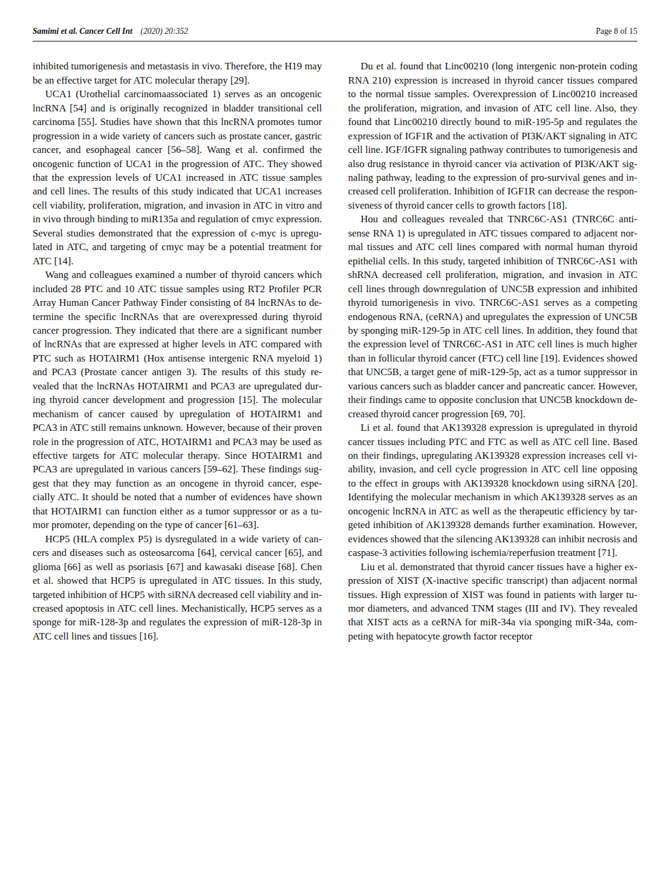Samimi et al. Cancer Cell Int (2020) 20:352
Page 8 of 15
inhibited tumorigenesis and metastasis in vivo. Therefore, the H19 may be an effective target for ATC molecular therapy [29].
UCA1 (Urothelial carcinomaassociated 1) serves as an oncogenic lncRNA [54] and is originally recognized in bladder transitional cell carcinoma [55]. Studies have shown that this lncRNA promotes tumor progression in a wide variety of cancers such as prostate cancer, gastric cancer, and esophageal cancer [56–58]. Wang et al. confirmed the oncogenic function of UCA1 in the progression of ATC. They showed that the expression levels of UCA1 increased in ATC tissue samples and cell lines. The results of this study indicated that UCA1 increases cell viability, proliferation, migration, and invasion in ATC in vitro and in vivo through binding to miR135a and regulation of cmyc expression. Several studies demonstrated that the expression of c-myc is upregulated in ATC, and targeting of cmyc may be a potential treatment for ATC [14].
Wang and colleagues examined a number of thyroid cancers which included 28 PTC and 10 ATC tissue samples using RT2 Profiler PCR Array Human Cancer Pathway Finder consisting of 84 lncRNAs to determine the specific lncRNAs that are overexpressed during thyroid cancer progression. They indicated that there are a significant number of lncRNAs that are expressed at higher levels in ATC compared with PTC such as HOTAIRM1 (Hox antisense intergenic RNA myeloid 1) and PCA3 (Prostate cancer antigen 3). The results of this study revealed that the lncRNAs HOTAIRM1 and PCA3 are upregulated during thyroid cancer development and progression [15]. The molecular mechanism of cancer caused by upregulation of HOTAIRM1 and PCA3 in ATC still remains unknown. However, because of their proven role in the progression of ATC, HOTAIRM1 and PCA3 may be used as effective targets for ATC molecular therapy. Since HOTAIRM1 and PCA3 are upregulated in various cancers [59–62]. These findings suggest that they may function as an oncogene in thyroid cancer, especially ATC. It should be noted that a number of evidences have shown that HOTAIRM1 can function either as a tumor suppressor or as a tumor promoter, depending on the type of cancer [61–63].
HCP5 (HLA complex P5) is dysregulated in a wide variety of cancers and diseases such as osteosarcoma [64], cervical cancer [65], and glioma [66] as well as psoriasis [67] and kawasaki disease [68]. Chen et al. showed that HCP5 is upregulated in ATC tissues. In this study, targeted inhibition of HCP5 with siRNA decreased cell viability and increased apoptosis in ATC cell lines. Mechanistically, HCP5 serves as a sponge for miR-128-3p and regulates the expression of miR-128-3p in ATC cell lines and tissues [16].
Du et al. found that Linc00210 (long intergenic non-protein coding RNA 210) expression is increased in thyroid cancer tissues compared to the normal tissue samples. Overexpression of Linc00210 increased the proliferation, migration, and invasion of ATC cell line. Also, they found that Linc00210 directly bound to miR-195-5p and regulates the expression of IGF1R and the activation of PI3K/AKT signaling in ATC cell line. IGF/IGFR signaling pathway contributes to tumorigenesis and also drug resistance in thyroid cancer via activation of PI3K/AKT signaling pathway, leading to the expression of pro-survival genes and increased cell proliferation. Inhibition of IGF1R can decrease the responsiveness of thyroid cancer cells to growth factors [18].
Hou and colleagues revealed that TNRC6C-AS1 (TNRC6C antisense RNA 1) is upregulated in ATC tissues compared to adjacent normal tissues and ATC cell lines compared with normal human thyroid epithelial cells. In this study, targeted inhibition of TNRC6C-AS1 with shRNA decreased cell proliferation, migration, and invasion in ATC cell lines through downregulation of UNC5B expression and inhibited thyroid tumorigenesis in vivo. TNRC6C-AS1 serves as a competing endogenous RNA, (ceRNA) and upregulates the expression of UNC5B by sponging miR-129-5p in ATC cell lines. In addition, they found that the expression level of TNRC6C-AS1 in ATC cell lines is much higher than in follicular thyroid cancer (FTC) cell line [19]. Evidences showed that UNC5B, a target gene of miR-129-5p, act as a tumor suppressor in various cancers such as bladder cancer and pancreatic cancer. However, their findings came to opposite conclusion that UNC5B knockdown decreased thyroid cancer progression [69, 70].
Li et al. found that AK139328 expression is upregulated in thyroid cancer tissues including PTC and FTC as well as ATC cell line. Based on their findings, upregulating AK139328 expression increases cell viability, invasion, and cell cycle progression in ATC cell line opposing to the effect in groups with AK139328 knockdown using siRNA [20]. Identifying the molecular mechanism in which AK139328 serves as an oncogenic lncRNA in ATC as well as the therapeutic efficiency by targeted inhibition of AK139328 demands further examination. However, evidences showed that the silencing AK139328 can inhibit necrosis and caspase-3 activities following ischemia/reperfusion treatment [71].
Liu et al. demonstrated that thyroid cancer tissues have a higher expression of XIST (X-inactive specific transcript) than adjacent normal tissues. High expression of XIST was found in patients with larger tumor diameters, and advanced TNM stages (III and IV). They revealed that XIST acts as a ceRNA for miR-34a via sponging miR-34a, competing with hepatocyte growth factor receptor